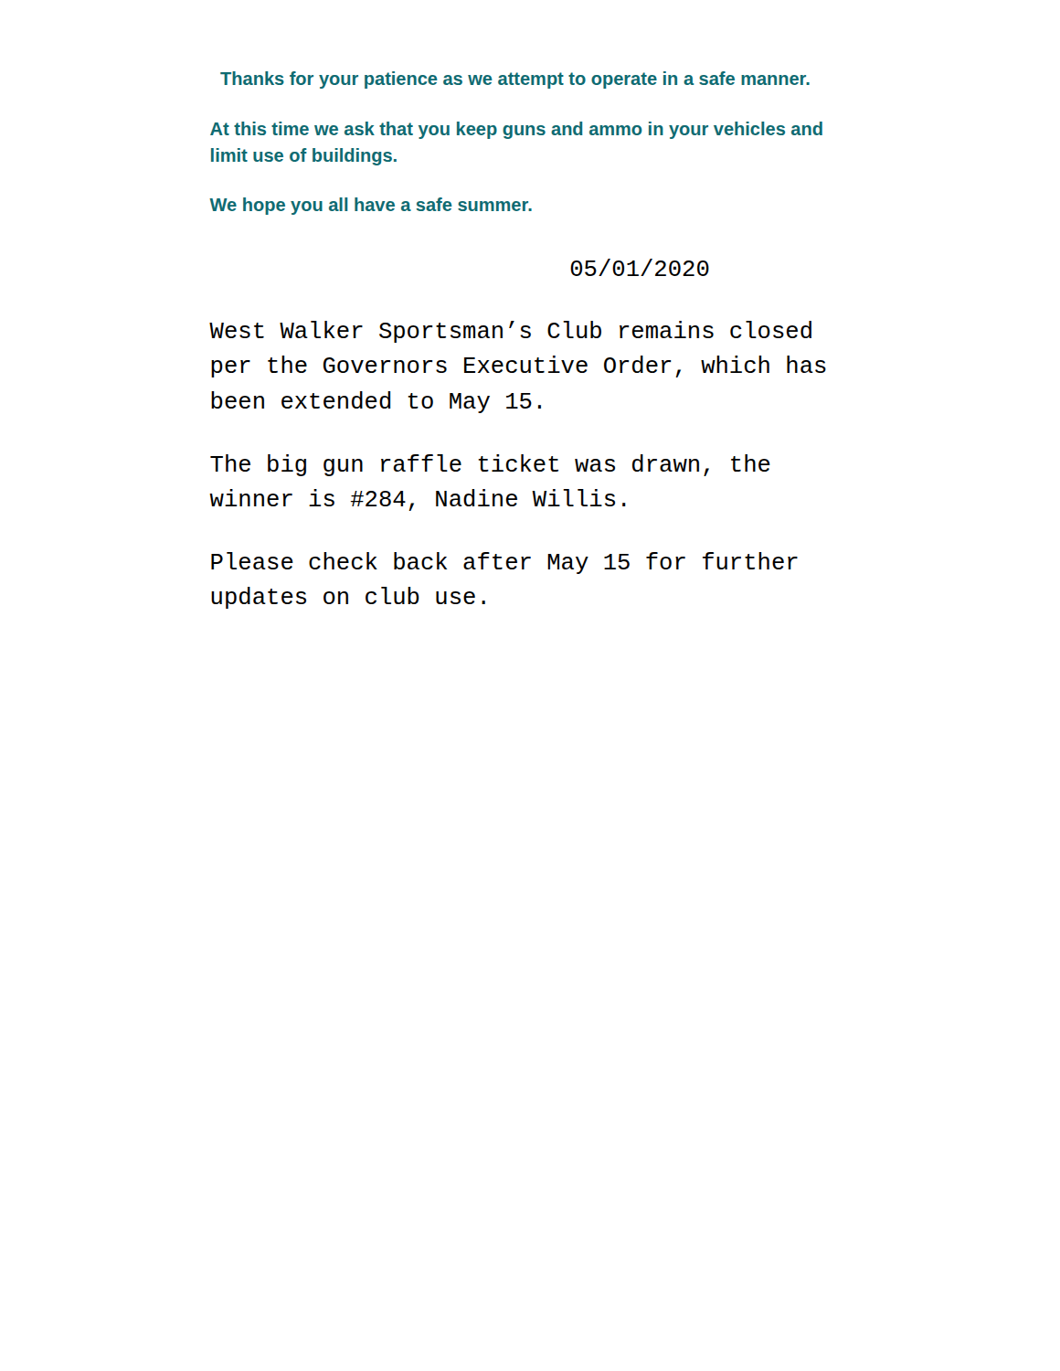Thanks for your patience as we attempt to operate in a safe manner.
At this time we ask that you keep guns and ammo in your vehicles and limit use of buildings.
We hope you all have a safe summer.
05/01/2020
West Walker Sportsman’s Club remains closed per the Governors Executive Order, which has been extended to May 15.
The big gun raffle ticket was drawn, the winner is #284, Nadine Willis.
Please check back after May 15 for further updates on club use.